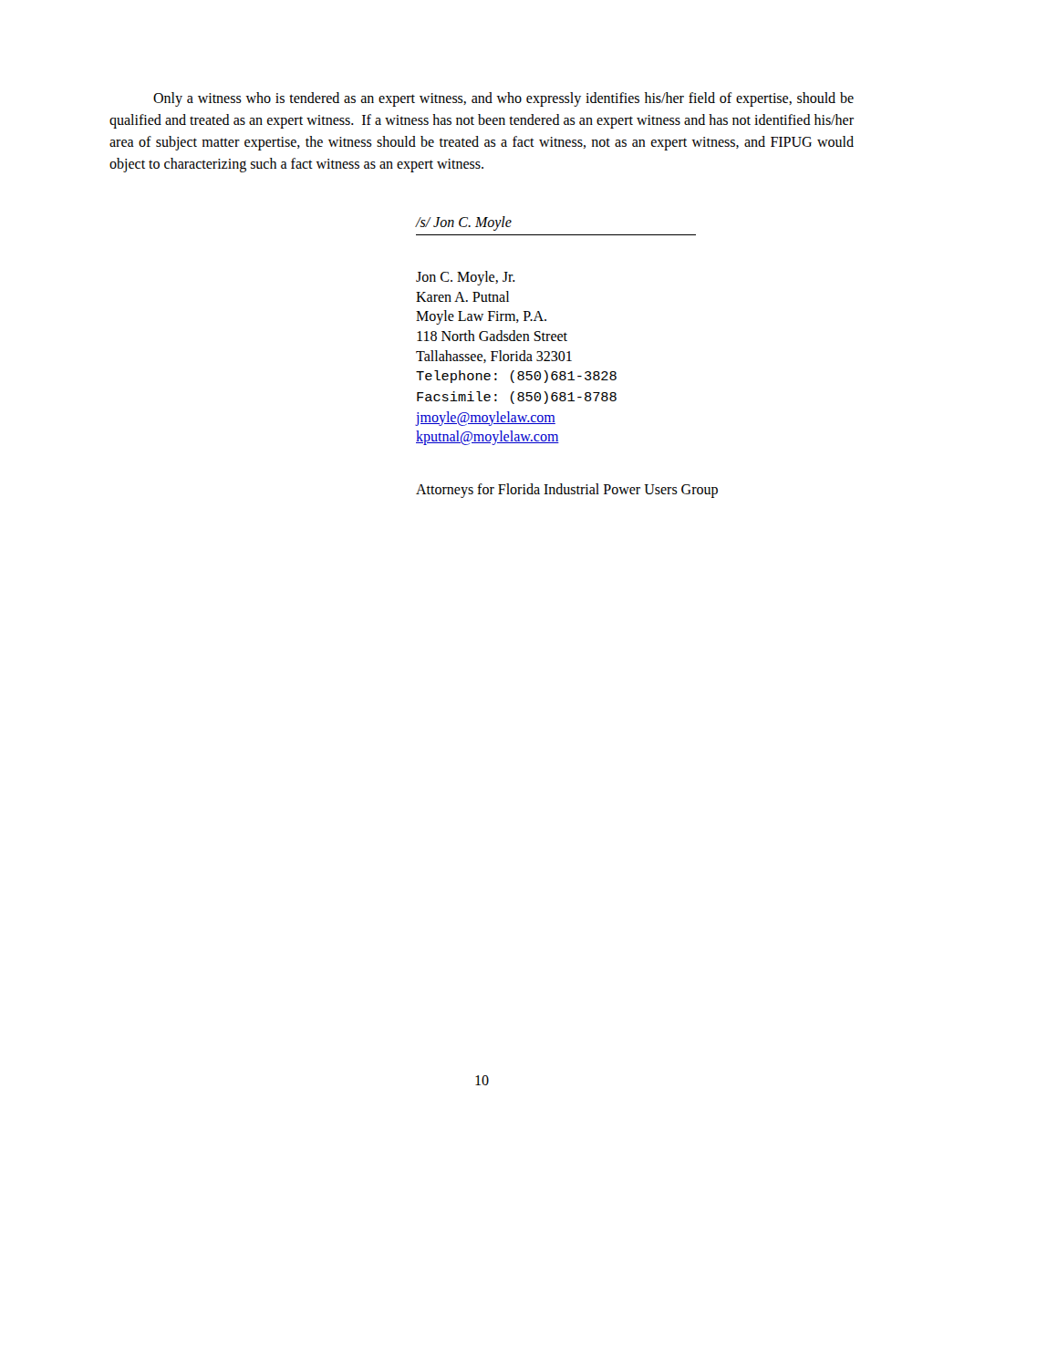Only a witness who is tendered as an expert witness, and who expressly identifies his/her field of expertise, should be qualified and treated as an expert witness. If a witness has not been tendered as an expert witness and has not identified his/her area of subject matter expertise, the witness should be treated as a fact witness, not as an expert witness, and FIPUG would object to characterizing such a fact witness as an expert witness.
/s/ Jon C. Moyle
Jon C. Moyle, Jr.
Karen A. Putnal
Moyle Law Firm, P.A.
118 North Gadsden Street
Tallahassee, Florida 32301
Telephone: (850)681-3828
Facsimile: (850)681-8788
jmoyle@moylelaw.com
kputnal@moylelaw.com
Attorneys for Florida Industrial Power Users Group
10